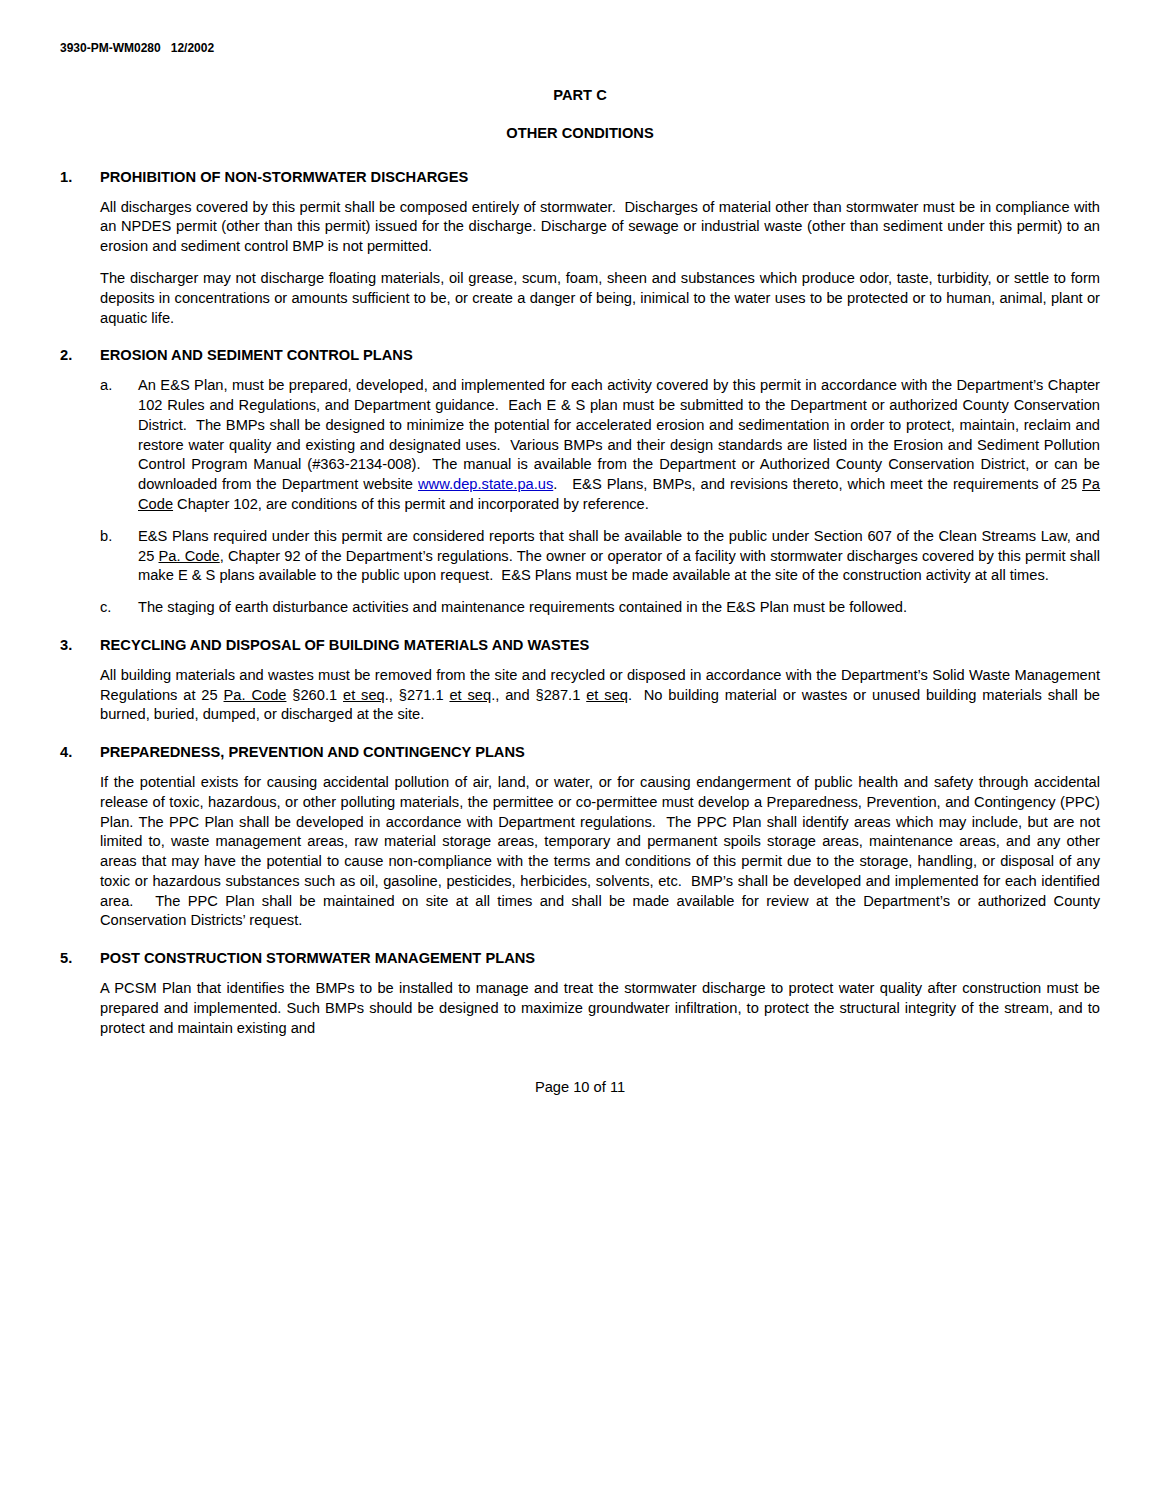3930-PM-WM0280 12/2002
PART C
OTHER CONDITIONS
1. PROHIBITION OF NON-STORMWATER DISCHARGES
All discharges covered by this permit shall be composed entirely of stormwater. Discharges of material other than stormwater must be in compliance with an NPDES permit (other than this permit) issued for the discharge. Discharge of sewage or industrial waste (other than sediment under this permit) to an erosion and sediment control BMP is not permitted.
The discharger may not discharge floating materials, oil grease, scum, foam, sheen and substances which produce odor, taste, turbidity, or settle to form deposits in concentrations or amounts sufficient to be, or create a danger of being, inimical to the water uses to be protected or to human, animal, plant or aquatic life.
2. EROSION AND SEDIMENT CONTROL PLANS
a. An E&S Plan, must be prepared, developed, and implemented for each activity covered by this permit in accordance with the Department’s Chapter 102 Rules and Regulations, and Department guidance. Each E & S plan must be submitted to the Department or authorized County Conservation District. The BMPs shall be designed to minimize the potential for accelerated erosion and sedimentation in order to protect, maintain, reclaim and restore water quality and existing and designated uses. Various BMPs and their design standards are listed in the Erosion and Sediment Pollution Control Program Manual (#363-2134-008). The manual is available from the Department or Authorized County Conservation District, or can be downloaded from the Department website www.dep.state.pa.us. E&S Plans, BMPs, and revisions thereto, which meet the requirements of 25 Pa Code Chapter 102, are conditions of this permit and incorporated by reference.
b. E&S Plans required under this permit are considered reports that shall be available to the public under Section 607 of the Clean Streams Law, and 25 Pa. Code, Chapter 92 of the Department’s regulations. The owner or operator of a facility with stormwater discharges covered by this permit shall make E & S plans available to the public upon request. E&S Plans must be made available at the site of the construction activity at all times.
c. The staging of earth disturbance activities and maintenance requirements contained in the E&S Plan must be followed.
3. RECYCLING AND DISPOSAL OF BUILDING MATERIALS AND WASTES
All building materials and wastes must be removed from the site and recycled or disposed in accordance with the Department’s Solid Waste Management Regulations at 25 Pa. Code §260.1 et seq., §271.1 et seq., and §287.1 et seq. No building material or wastes or unused building materials shall be burned, buried, dumped, or discharged at the site.
4. PREPAREDNESS, PREVENTION AND CONTINGENCY PLANS
If the potential exists for causing accidental pollution of air, land, or water, or for causing endangerment of public health and safety through accidental release of toxic, hazardous, or other polluting materials, the permittee or co-permittee must develop a Preparedness, Prevention, and Contingency (PPC) Plan. The PPC Plan shall be developed in accordance with Department regulations. The PPC Plan shall identify areas which may include, but are not limited to, waste management areas, raw material storage areas, temporary and permanent spoils storage areas, maintenance areas, and any other areas that may have the potential to cause non-compliance with the terms and conditions of this permit due to the storage, handling, or disposal of any toxic or hazardous substances such as oil, gasoline, pesticides, herbicides, solvents, etc. BMP’s shall be developed and implemented for each identified area. The PPC Plan shall be maintained on site at all times and shall be made available for review at the Department’s or authorized County Conservation Districts’ request.
5. POST CONSTRUCTION STORMWATER MANAGEMENT PLANS
A PCSM Plan that identifies the BMPs to be installed to manage and treat the stormwater discharge to protect water quality after construction must be prepared and implemented. Such BMPs should be designed to maximize groundwater infiltration, to protect the structural integrity of the stream, and to protect and maintain existing and
Page 10 of 11